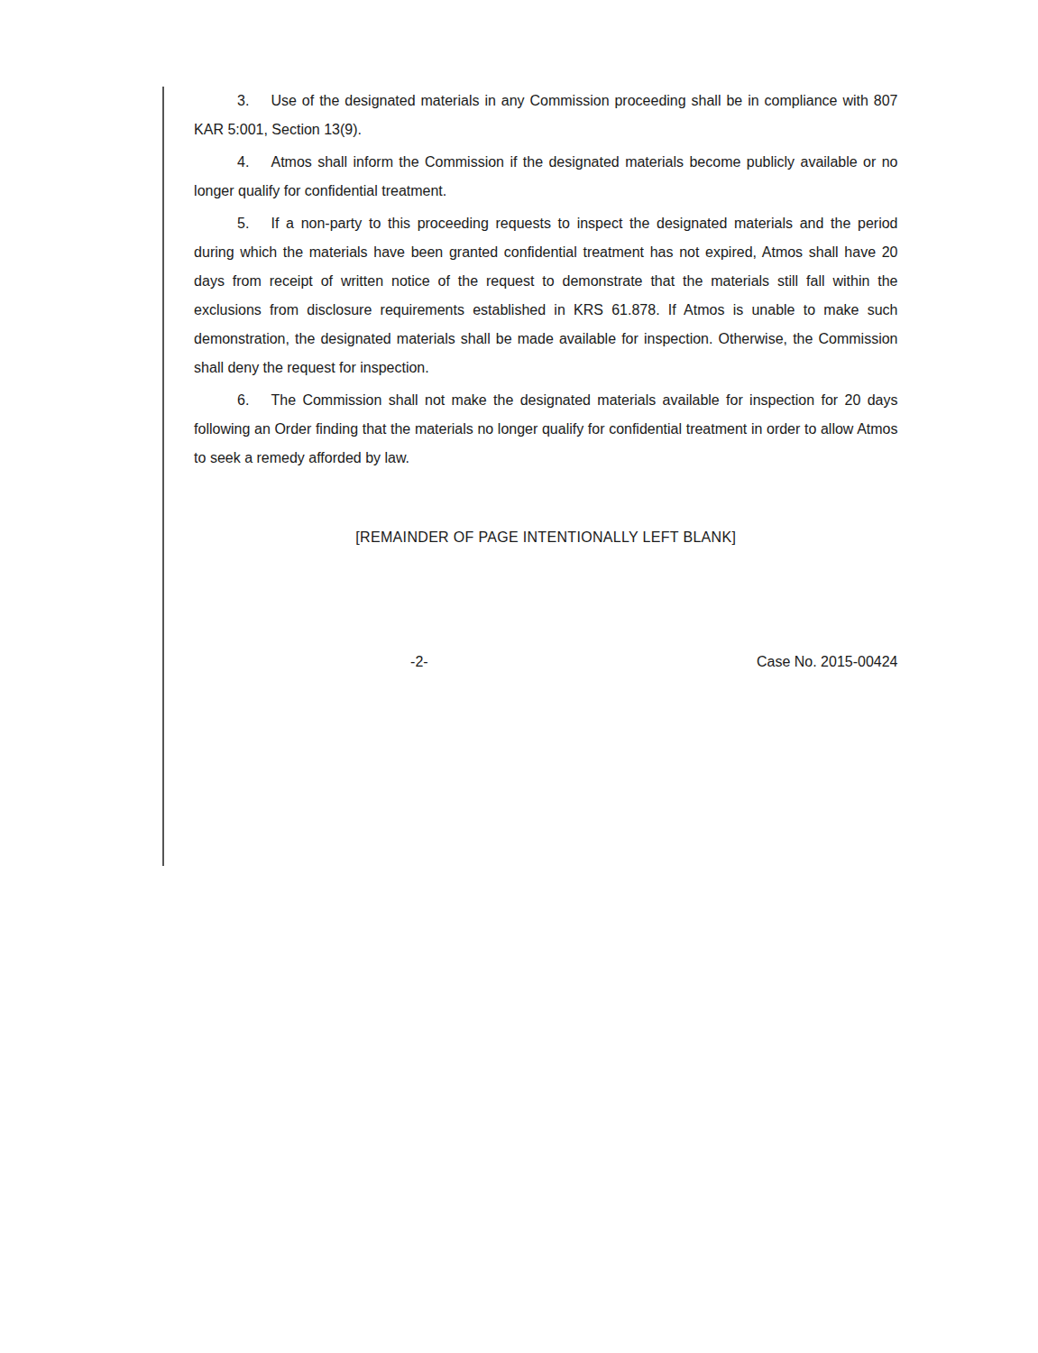Use of the designated materials in any Commission proceeding shall be in compliance with 807 KAR 5:001, Section 13(9).
Atmos shall inform the Commission if the designated materials become publicly available or no longer qualify for confidential treatment.
If a non-party to this proceeding requests to inspect the designated materials and the period during which the materials have been granted confidential treatment has not expired, Atmos shall have 20 days from receipt of written notice of the request to demonstrate that the materials still fall within the exclusions from disclosure requirements established in KRS 61.878. If Atmos is unable to make such demonstration, the designated materials shall be made available for inspection. Otherwise, the Commission shall deny the request for inspection.
The Commission shall not make the designated materials available for inspection for 20 days following an Order finding that the materials no longer qualify for confidential treatment in order to allow Atmos to seek a remedy afforded by law.
[REMAINDER OF PAGE INTENTIONALLY LEFT BLANK]
-2- Case No. 2015-00424